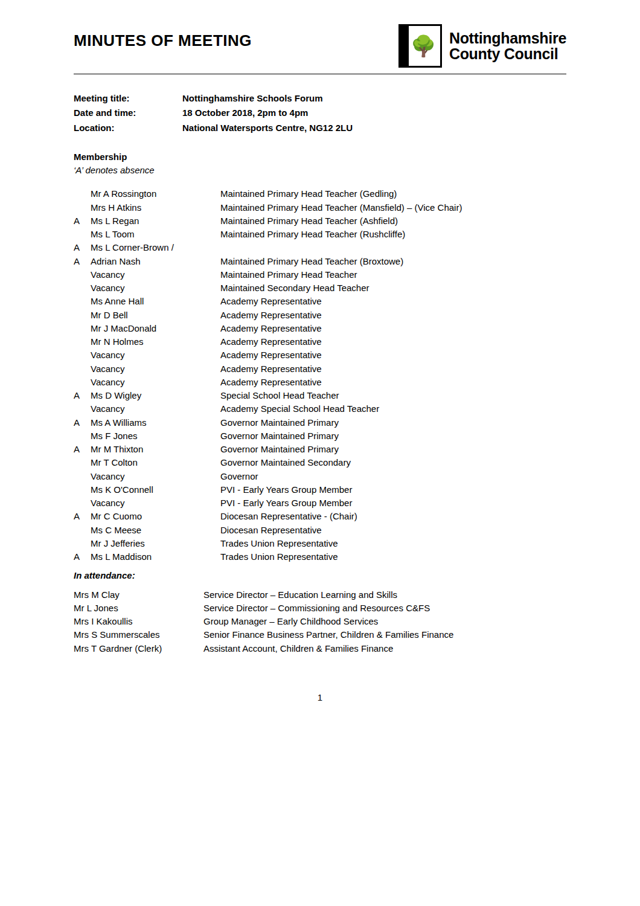MINUTES OF MEETING
🌳
Nottinghamshire
County Council
| Meeting title: | Nottinghamshire Schools Forum |
| Date and time: | 18 October 2018, 2pm to 4pm |
| Location: | National Watersports Centre, NG12 2LU |
Membership
‘A’ denotes absence
| | Mr A Rossington | Maintained Primary Head Teacher (Gedling) |
| | Mrs H Atkins | Maintained Primary Head Teacher (Mansfield) – (Vice Chair) |
| A | Ms L Regan | Maintained Primary Head Teacher (Ashfield) |
| | Ms L Toom | Maintained Primary Head Teacher (Rushcliffe) |
| A | Ms L Corner-Brown / | |
| A | Adrian Nash | Maintained Primary Head Teacher (Broxtowe) |
| | Vacancy | Maintained Primary Head Teacher |
| | Vacancy | Maintained Secondary Head Teacher |
| | Ms Anne Hall | Academy Representative |
| | Mr D Bell | Academy Representative |
| | Mr J MacDonald | Academy Representative |
| | Mr N Holmes | Academy Representative |
| | Vacancy | Academy Representative |
| | Vacancy | Academy Representative |
| | Vacancy | Academy Representative |
| A | Ms D Wigley | Special School Head Teacher |
| | Vacancy | Academy Special School Head Teacher |
| A | Ms A Williams | Governor Maintained Primary |
| | Ms F Jones | Governor Maintained Primary |
| A | Mr M Thixton | Governor Maintained Primary |
| | Mr T Colton | Governor Maintained Secondary |
| | Vacancy | Governor |
| | Ms K O'Connell | PVI - Early Years Group Member |
| | Vacancy | PVI - Early Years Group Member |
| A | Mr C Cuomo | Diocesan Representative - (Chair) |
| | Ms C Meese | Diocesan Representative |
| | Mr J Jefferies | Trades Union Representative |
| A | Ms L Maddison | Trades Union Representative |
In attendance:
| Mrs M Clay | Service Director – Education Learning and Skills |
| Mr L Jones | Service Director – Commissioning and Resources C&FS |
| Mrs I Kakoullis | Group Manager – Early Childhood Services |
| Mrs S Summerscales | Senior Finance Business Partner, Children & Families Finance |
| Mrs T Gardner (Clerk) | Assistant Account, Children & Families Finance |
1